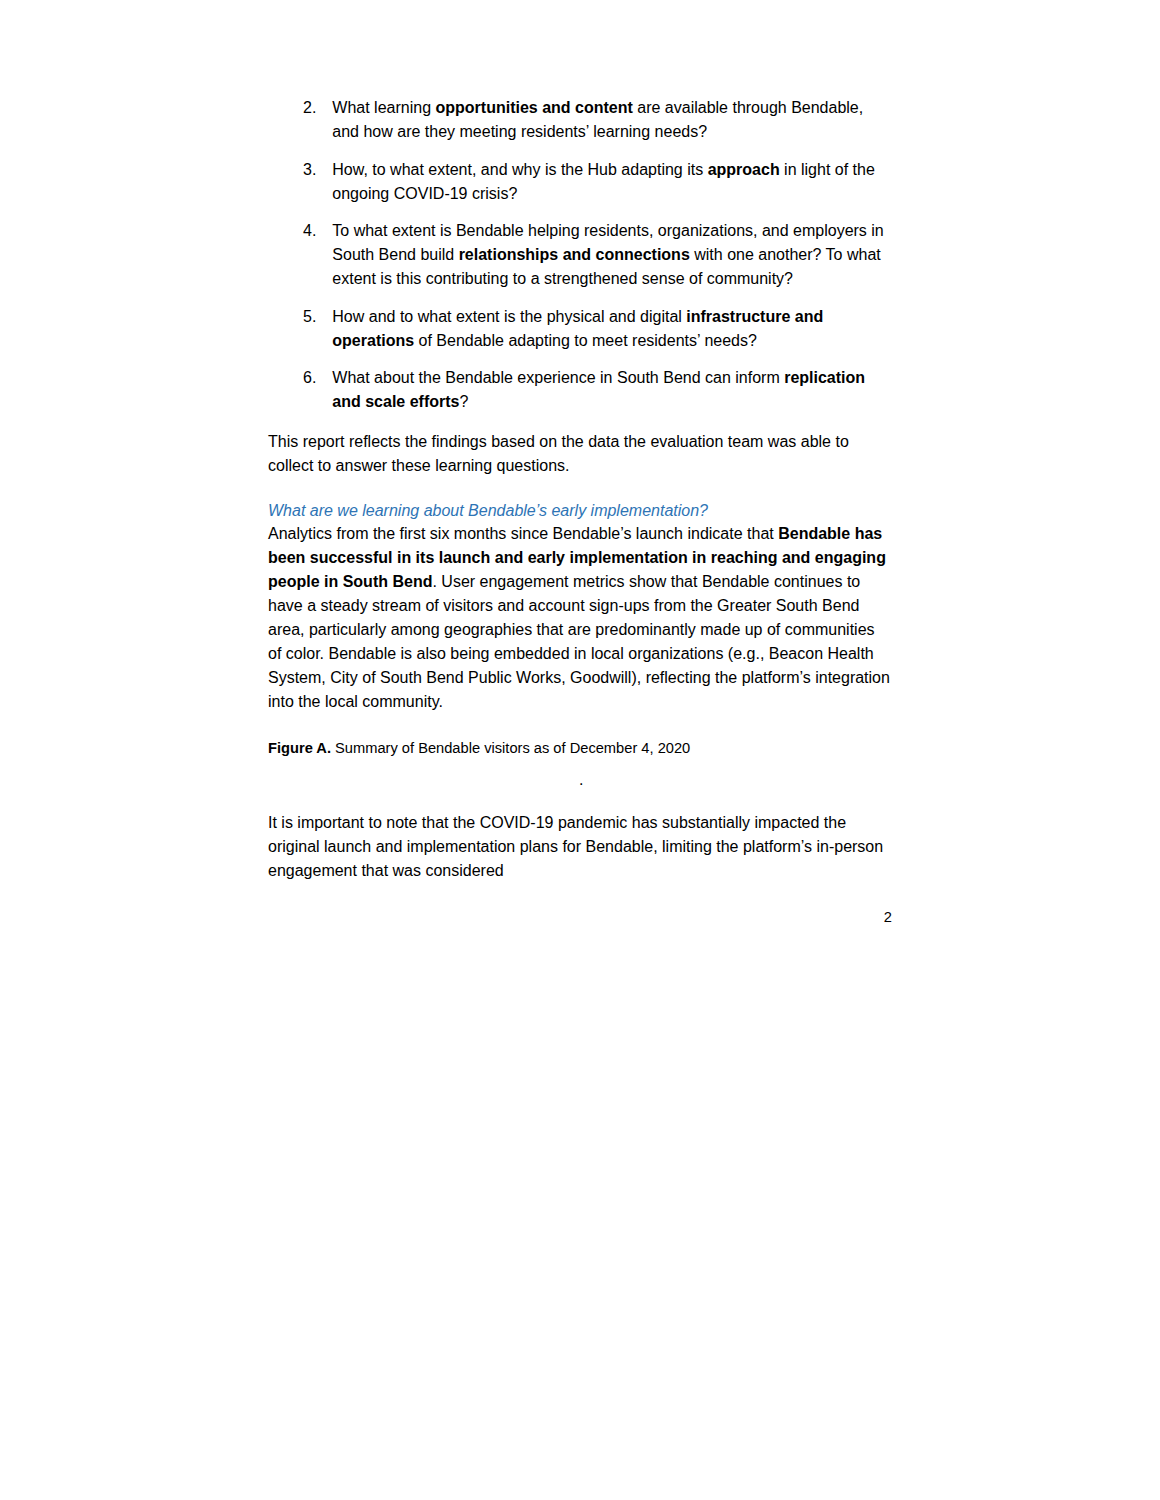What learning opportunities and content are available through Bendable, and how are they meeting residents’ learning needs?
How, to what extent, and why is the Hub adapting its approach in light of the ongoing COVID-19 crisis?
To what extent is Bendable helping residents, organizations, and employers in South Bend build relationships and connections with one another? To what extent is this contributing to a strengthened sense of community?
How and to what extent is the physical and digital infrastructure and operations of Bendable adapting to meet residents’ needs?
What about the Bendable experience in South Bend can inform replication and scale efforts?
This report reflects the findings based on the data the evaluation team was able to collect to answer these learning questions.
What are we learning about Bendable’s early implementation?
Analytics from the first six months since Bendable’s launch indicate that Bendable has been successful in its launch and early implementation in reaching and engaging people in South Bend. User engagement metrics show that Bendable continues to have a steady stream of visitors and account sign-ups from the Greater South Bend area, particularly among geographies that are predominantly made up of communities of color. Bendable is also being embedded in local organizations (e.g., Beacon Health System, City of South Bend Public Works, Goodwill), reflecting the platform’s integration into the local community.
Figure A. Summary of Bendable visitors as of December 4, 2020
.
It is important to note that the COVID-19 pandemic has substantially impacted the original launch and implementation plans for Bendable, limiting the platform’s in-person engagement that was considered
2